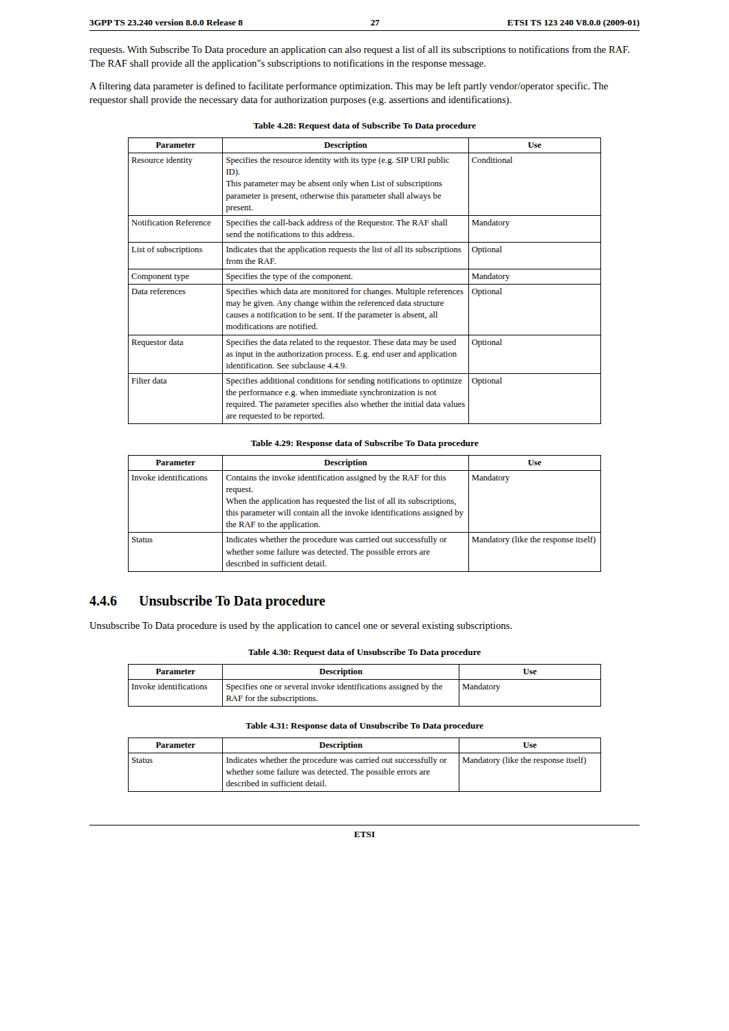3GPP TS 23.240 version 8.0.0 Release 8
27
ETSI TS 123 240 V8.0.0 (2009-01)
requests. With Subscribe To Data procedure an application can also request a list of all its subscriptions to notifications from the RAF. The RAF shall provide all the application"s subscriptions to notifications in the response message.
A filtering data parameter is defined to facilitate performance optimization. This may be left partly vendor/operator specific. The requestor shall provide the necessary data for authorization purposes (e.g. assertions and identifications).
Table 4.28: Request data of Subscribe To Data procedure
| Parameter | Description | Use |
| --- | --- | --- |
| Resource identity | Specifies the resource identity with its type (e.g. SIP URI public ID). This parameter may be absent only when List of subscriptions parameter is present, otherwise this parameter shall always be present. | Conditional |
| Notification Reference | Specifies the call-back address of the Requestor. The RAF shall send the notifications to this address. | Mandatory |
| List of subscriptions | Indicates that the application requests the list of all its subscriptions from the RAF. | Optional |
| Component type | Specifies the type of the component. | Mandatory |
| Data references | Specifies which data are monitored for changes. Multiple references may be given. Any change within the referenced data structure causes a notification to be sent. If the parameter is absent, all modifications are notified. | Optional |
| Requestor data | Specifies the data related to the requestor. These data may be used as input in the authorization process. E.g. end user and application identification. See subclause 4.4.9. | Optional |
| Filter data | Specifies additional conditions for sending notifications to optimize the performance e.g. when immediate synchronization is not required. The parameter specifies also whether the initial data values are requested to be reported. | Optional |
Table 4.29: Response data of Subscribe To Data procedure
| Parameter | Description | Use |
| --- | --- | --- |
| Invoke identifications | Contains the invoke identification assigned by the RAF for this request. When the application has requested the list of all its subscriptions, this parameter will contain all the invoke identifications assigned by the RAF to the application. | Mandatory |
| Status | Indicates whether the procedure was carried out successfully or whether some failure was detected. The possible errors are described in sufficient detail. | Mandatory (like the response itself) |
4.4.6 Unsubscribe To Data procedure
Unsubscribe To Data procedure is used by the application to cancel one or several existing subscriptions.
Table 4.30: Request data of Unsubscribe To Data procedure
| Parameter | Description | Use |
| --- | --- | --- |
| Invoke identifications | Specifies one or several invoke identifications assigned by the RAF for the subscriptions. | Mandatory |
Table 4.31: Response data of Unsubscribe To Data procedure
| Parameter | Description | Use |
| --- | --- | --- |
| Status | Indicates whether the procedure was carried out successfully or whether some failure was detected. The possible errors are described in sufficient detail. | Mandatory (like the response itself) |
ETSI